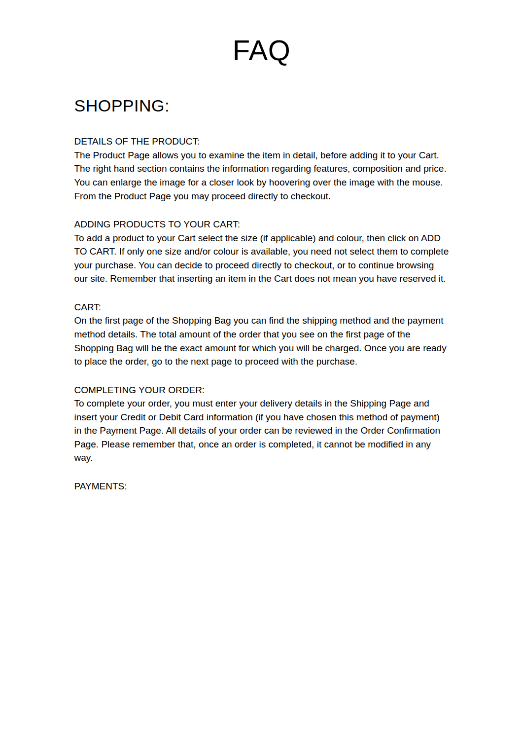FAQ
SHOPPING:
DETAILS OF THE PRODUCT:
The Product Page allows you to examine the item in detail, before adding it to your Cart. The right hand section contains the information regarding features, composition and price. You can enlarge the image for a closer look by hoovering over the image with the mouse. From the Product Page you may proceed directly to checkout.
ADDING PRODUCTS TO YOUR CART:
To add a product to your Cart select the size (if applicable) and colour, then click on ADD TO CART. If only one size and/or colour is available, you need not select them to complete your purchase. You can decide to proceed directly to checkout, or to continue browsing our site. Remember that inserting an item in the Cart does not mean you have reserved it.
CART:
On the first page of the Shopping Bag you can find the shipping method and the payment method details. The total amount of the order that you see on the first page of the Shopping Bag will be the exact amount for which you will be charged. Once you are ready to place the order, go to the next page to proceed with the purchase.
COMPLETING YOUR ORDER:
To complete your order, you must enter your delivery details in the Shipping Page and insert your Credit or Debit Card information (if you have chosen this method of payment) in the Payment Page. All details of your order can be reviewed in the Order Confirmation Page. Please remember that, once an order is completed, it cannot be modified in any way.
PAYMENTS: